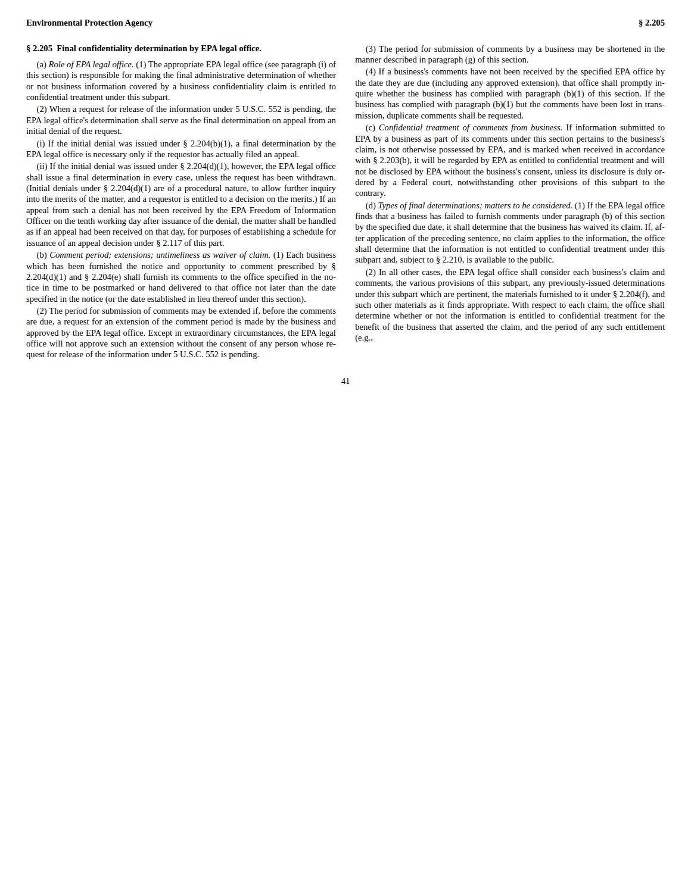Environmental Protection Agency § 2.205
§ 2.205 Final confidentiality determination by EPA legal office.
(a) Role of EPA legal office. (1) The appropriate EPA legal office (see paragraph (i) of this section) is responsible for making the final administrative determination of whether or not business information covered by a business confidentiality claim is entitled to confidential treatment under this subpart.
(2) When a request for release of the information under 5 U.S.C. 552 is pending, the EPA legal office's determination shall serve as the final determination on appeal from an initial denial of the request.
(i) If the initial denial was issued under § 2.204(b)(1), a final determination by the EPA legal office is necessary only if the requestor has actually filed an appeal.
(ii) If the initial denial was issued under § 2.204(d)(1), however, the EPA legal office shall issue a final determination in every case, unless the request has been withdrawn. (Initial denials under § 2.204(d)(1) are of a procedural nature, to allow further inquiry into the merits of the matter, and a requestor is entitled to a decision on the merits.) If an appeal from such a denial has not been received by the EPA Freedom of Information Officer on the tenth working day after issuance of the denial, the matter shall be handled as if an appeal had been received on that day, for purposes of establishing a schedule for issuance of an appeal decision under § 2.117 of this part.
(b) Comment period; extensions; untimeliness as waiver of claim. (1) Each business which has been furnished the notice and opportunity to comment prescribed by § 2.204(d)(1) and § 2.204(e) shall furnish its comments to the office specified in the notice in time to be postmarked or hand delivered to that office not later than the date specified in the notice (or the date established in lieu thereof under this section).
(2) The period for submission of comments may be extended if, before the comments are due, a request for an extension of the comment period is made by the business and approved by the EPA legal office. Except in extraordinary circumstances, the EPA legal office will not approve such an extension without the consent of any person whose request for release of the information under 5 U.S.C. 552 is pending.
(3) The period for submission of comments by a business may be shortened in the manner described in paragraph (g) of this section.
(4) If a business's comments have not been received by the specified EPA office by the date they are due (including any approved extension), that office shall promptly inquire whether the business has complied with paragraph (b)(1) of this section. If the business has complied with paragraph (b)(1) but the comments have been lost in transmission, duplicate comments shall be requested.
(c) Confidential treatment of comments from business. If information submitted to EPA by a business as part of its comments under this section pertains to the business's claim, is not otherwise possessed by EPA, and is marked when received in accordance with § 2.203(b), it will be regarded by EPA as entitled to confidential treatment and will not be disclosed by EPA without the business's consent, unless its disclosure is duly ordered by a Federal court, notwithstanding other provisions of this subpart to the contrary.
(d) Types of final determinations; matters to be considered. (1) If the EPA legal office finds that a business has failed to furnish comments under paragraph (b) of this section by the specified due date, it shall determine that the business has waived its claim. If, after application of the preceding sentence, no claim applies to the information, the office shall determine that the information is not entitled to confidential treatment under this subpart and, subject to § 2.210, is available to the public.
(2) In all other cases, the EPA legal office shall consider each business's claim and comments, the various provisions of this subpart, any previously-issued determinations under this subpart which are pertinent, the materials furnished to it under § 2.204(f), and such other materials as it finds appropriate. With respect to each claim, the office shall determine whether or not the information is entitled to confidential treatment for the benefit of the business that asserted the claim, and the period of any such entitlement (e.g.,
41